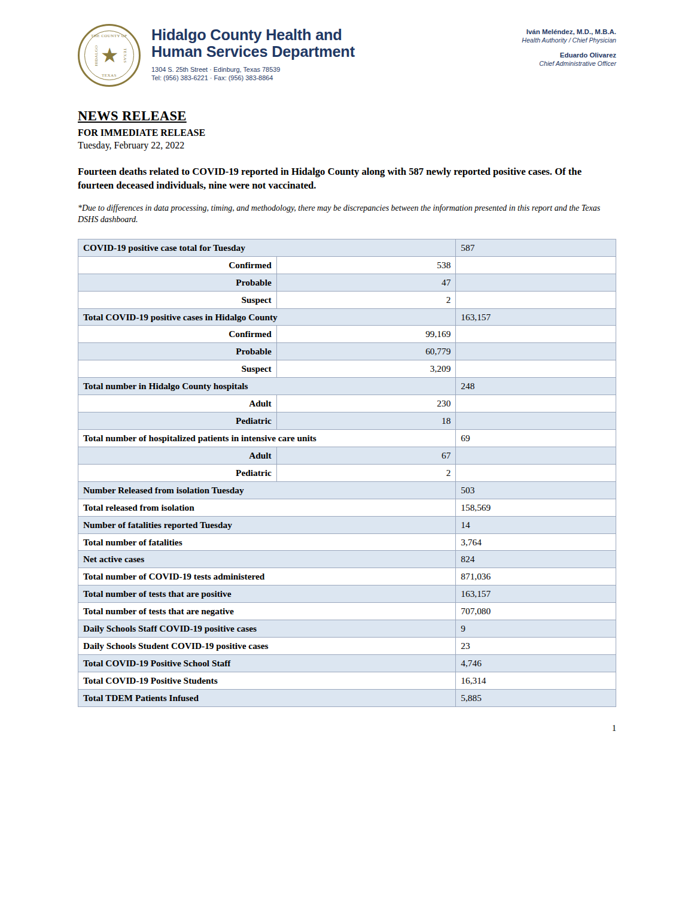The County of Hidalgo Texas Texas ★
Hidalgo County Health and
Human Services Department
1304 S. 25th Street · Edinburg, Texas 78539
Tel: (956) 383-6221 · Fax: (956) 383-8864
Iván Meléndez, M.D., M.B.A.
Health Authority / Chief Physician
Eduardo Olivarez
Chief Administrative Officer
NEWS RELEASE
FOR IMMEDIATE RELEASE
Tuesday, February 22, 2022
Fourteen deaths related to COVID-19 reported in Hidalgo County along with 587 newly reported positive cases. Of the fourteen deceased individuals, nine were not vaccinated.
*Due to differences in data processing, timing, and methodology, there may be discrepancies between the information presented in this report and the Texas DSHS dashboard.
| COVID-19 positive case total for Tuesday | 587 |
| Confirmed | 538 | |
| Probable | 47 | |
| Suspect | 2 | |
| Total COVID-19 positive cases in Hidalgo County | 163,157 |
| Confirmed | 99,169 | |
| Probable | 60,779 | |
| Suspect | 3,209 | |
| Total number in Hidalgo County hospitals | 248 |
| Adult | 230 | |
| Pediatric | 18 | |
| Total number of hospitalized patients in intensive care units | 69 |
| Adult | 67 | |
| Pediatric | 2 | |
| Number Released from isolation Tuesday | 503 |
| Total released from isolation | 158,569 |
| Number of fatalities reported Tuesday | 14 |
| Total number of fatalities | 3,764 |
| Net active cases | 824 |
| Total number of COVID-19 tests administered | 871,036 |
| Total number of tests that are positive | 163,157 |
| Total number of tests that are negative | 707,080 |
| Daily Schools Staff COVID-19 positive cases | 9 |
| Daily Schools Student COVID-19 positive cases | 23 |
| Total COVID-19 Positive School Staff | 4,746 |
| Total COVID-19 Positive Students | 16,314 |
| Total TDEM Patients Infused | 5,885 |
1